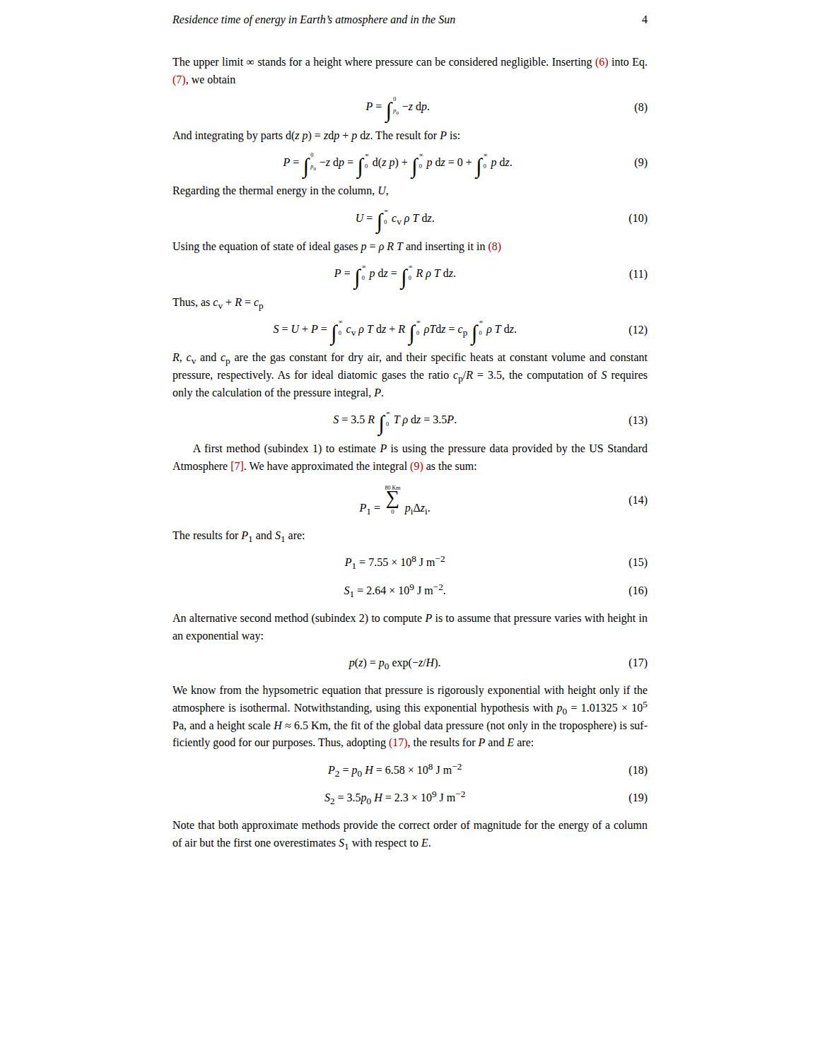Residence time of energy in Earth’s atmosphere and in the Sun 4
The upper limit ∞ stands for a height where pressure can be considered negligible. Inserting (6) into Eq.(7), we obtain
P = ∫0 p0 −z dp.
(8)
And integrating by parts d(z p) = zdp + p dz. The result for P is:
P = ∫0 p0 −z dp = ∫∞0 d(z p) + ∫∞0 p dz = 0 + ∫∞0 p dz.
(9)
Regarding the thermal energy in the column, U,
U = ∫∞0 cv ρ T dz.
(10)
Using the equation of state of ideal gases p = ρ R T and inserting it in (8)
P = ∫∞0 p dz = ∫∞0 R ρ T dz.
(11)
Thus, as cv + R = cp
S = U + P = ∫∞0 cv ρ T dz + R ∫∞0 ρT dz = cp ∫∞0 ρ T dz.
(12)
R, cv and cp are the gas constant for dry air, and their specific heats at constant volume and constant pressure, respectively. As for ideal diatomic gases the ratio cp/R = 3.5, the computation of S requires only the calculation of the pressure integral, P.
S = 3.5 R ∫∞0 T ρ dz = 3.5P.
(13)
A first method (subindex 1) to estimate P is using the pressure data provided by the US Standard Atmosphere [7]. We have approximated the integral (9) as the sum:
P1 = 80 Km ∑ 0 pi Δzi.
(14)
The results for P1 and S1 are:
P1 = 7.55 × 108 J m−2
(15)
S1 = 2.64 × 109 J m−2.
(16)
An alternative second method (subindex 2) to compute P is to assume that pressure varies with height in an exponential way:
p(z) = p0 exp(−z/H).
(17)
We know from the hypsometric equation that pressure is rigorously exponential with height only if the atmosphere is isothermal. Notwithstanding, using this exponential hypothesis with p0 = 1.01325 × 105 Pa, and a height scale H ≈ 6.5 Km, the fit of the global data pressure (not only in the troposphere) is sufficiently good for our purposes. Thus, adopting (17), the results for P and E are:
P2 = p0 H = 6.58 × 108 J m−2
(18)
S2 = 3.5p0 H = 2.3 × 109 J m−2
(19)
Note that both approximate methods provide the correct order of magnitude for the energy of a column of air but the first one overestimates S1 with respect to E.